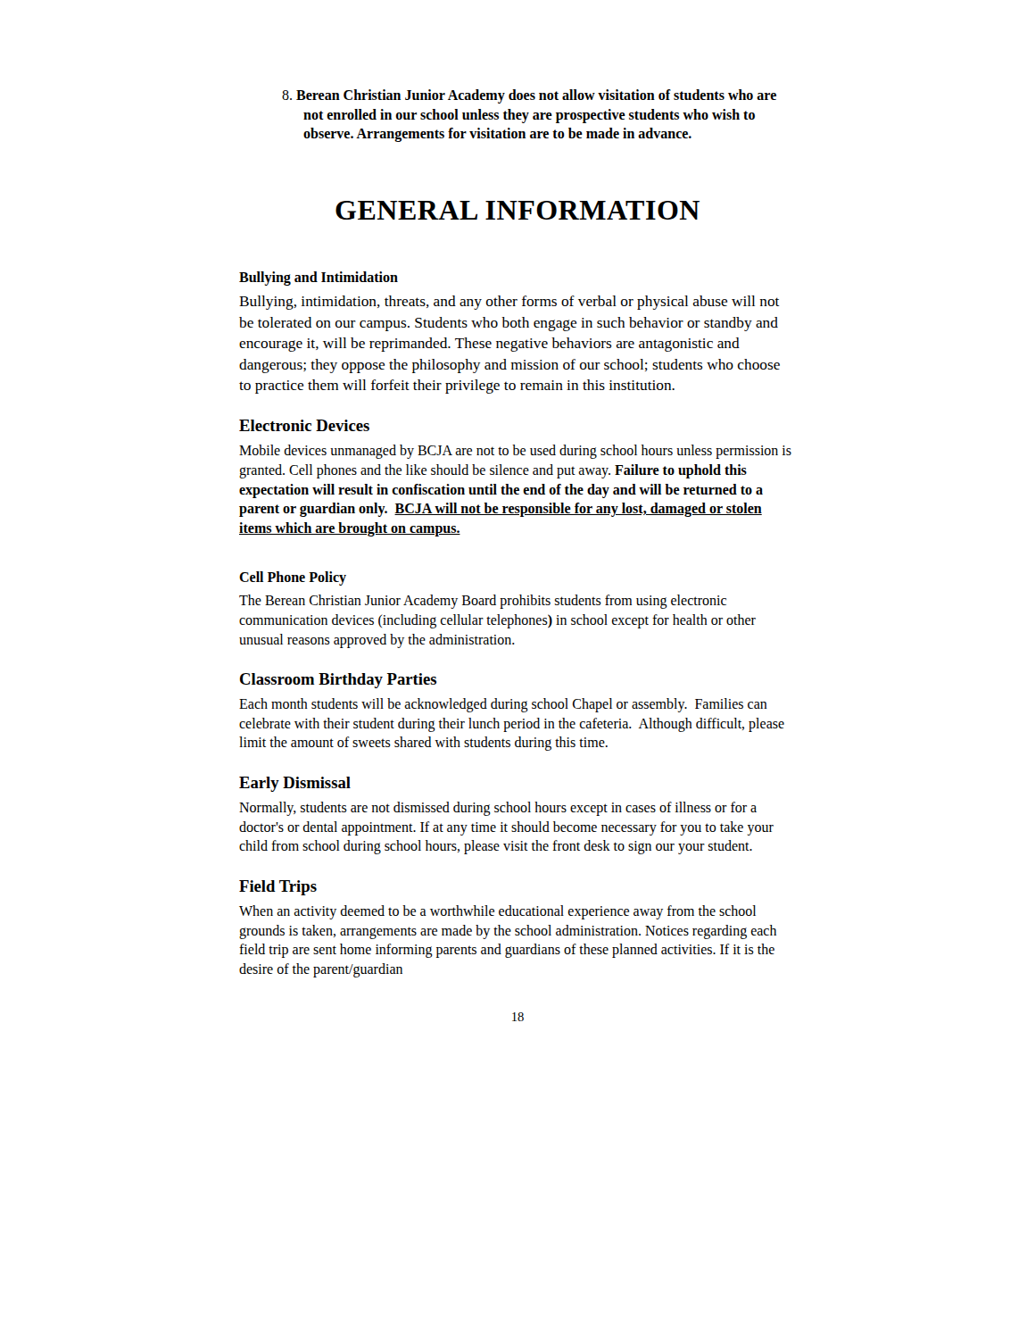8. Berean Christian Junior Academy does not allow visitation of students who are not enrolled in our school unless they are prospective students who wish to observe. Arrangements for visitation are to be made in advance.
GENERAL INFORMATION
Bullying and Intimidation
Bullying, intimidation, threats, and any other forms of verbal or physical abuse will not be tolerated on our campus. Students who both engage in such behavior or standby and encourage it, will be reprimanded. These negative behaviors are antagonistic and dangerous; they oppose the philosophy and mission of our school; students who choose to practice them will forfeit their privilege to remain in this institution.
Electronic Devices
Mobile devices unmanaged by BCJA are not to be used during school hours unless permission is granted. Cell phones and the like should be silence and put away. Failure to uphold this expectation will result in confiscation until the end of the day and will be returned to a parent or guardian only. BCJA will not be responsible for any lost, damaged or stolen items which are brought on campus.
Cell Phone Policy
The Berean Christian Junior Academy Board prohibits students from using electronic communication devices (including cellular telephones) in school except for health or other unusual reasons approved by the administration.
Classroom Birthday Parties
Each month students will be acknowledged during school Chapel or assembly. Families can celebrate with their student during their lunch period in the cafeteria. Although difficult, please limit the amount of sweets shared with students during this time.
Early Dismissal
Normally, students are not dismissed during school hours except in cases of illness or for a doctor's or dental appointment. If at any time it should become necessary for you to take your child from school during school hours, please visit the front desk to sign our your student.
Field Trips
When an activity deemed to be a worthwhile educational experience away from the school grounds is taken, arrangements are made by the school administration. Notices regarding each field trip are sent home informing parents and guardians of these planned activities. If it is the desire of the parent/guardian
18